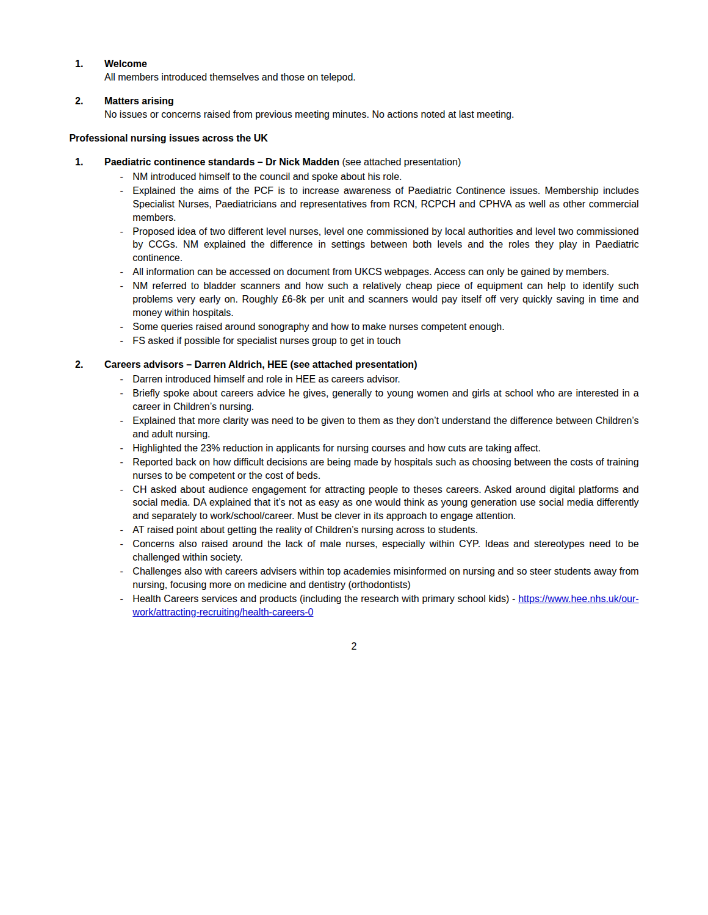Welcome
All members introduced themselves and those on telepod.
Matters arising
No issues or concerns raised from previous meeting minutes. No actions noted at last meeting.
Professional nursing issues across the UK
Paediatric continence standards – Dr Nick Madden (see attached presentation)
NM introduced himself to the council and spoke about his role.
Explained the aims of the PCF is to increase awareness of Paediatric Continence issues. Membership includes Specialist Nurses, Paediatricians and representatives from RCN, RCPCH and CPHVA as well as other commercial members.
Proposed idea of two different level nurses, level one commissioned by local authorities and level two commissioned by CCGs. NM explained the difference in settings between both levels and the roles they play in Paediatric continence.
All information can be accessed on document from UKCS webpages. Access can only be gained by members.
NM referred to bladder scanners and how such a relatively cheap piece of equipment can help to identify such problems very early on. Roughly £6-8k per unit and scanners would pay itself off very quickly saving in time and money within hospitals.
Some queries raised around sonography and how to make nurses competent enough.
FS asked if possible for specialist nurses group to get in touch
Careers advisors – Darren Aldrich, HEE (see attached presentation)
Darren introduced himself and role in HEE as careers advisor.
Briefly spoke about careers advice he gives, generally to young women and girls at school who are interested in a career in Children’s nursing.
Explained that more clarity was need to be given to them as they don’t understand the difference between Children’s and adult nursing.
Highlighted the 23% reduction in applicants for nursing courses and how cuts are taking affect.
Reported back on how difficult decisions are being made by hospitals such as choosing between the costs of training nurses to be competent or the cost of beds.
CH asked about audience engagement for attracting people to theses careers. Asked around digital platforms and social media. DA explained that it’s not as easy as one would think as young generation use social media differently and separately to work/school/career. Must be clever in its approach to engage attention.
AT raised point about getting the reality of Children’s nursing across to students.
Concerns also raised around the lack of male nurses, especially within CYP. Ideas and stereotypes need to be challenged within society.
Challenges also with careers advisers within top academies misinformed on nursing and so steer students away from nursing, focusing more on medicine and dentistry (orthodontists)
Health Careers services and products (including the research with primary school kids) - https://www.hee.nhs.uk/our-work/attracting-recruiting/health-careers-0
2